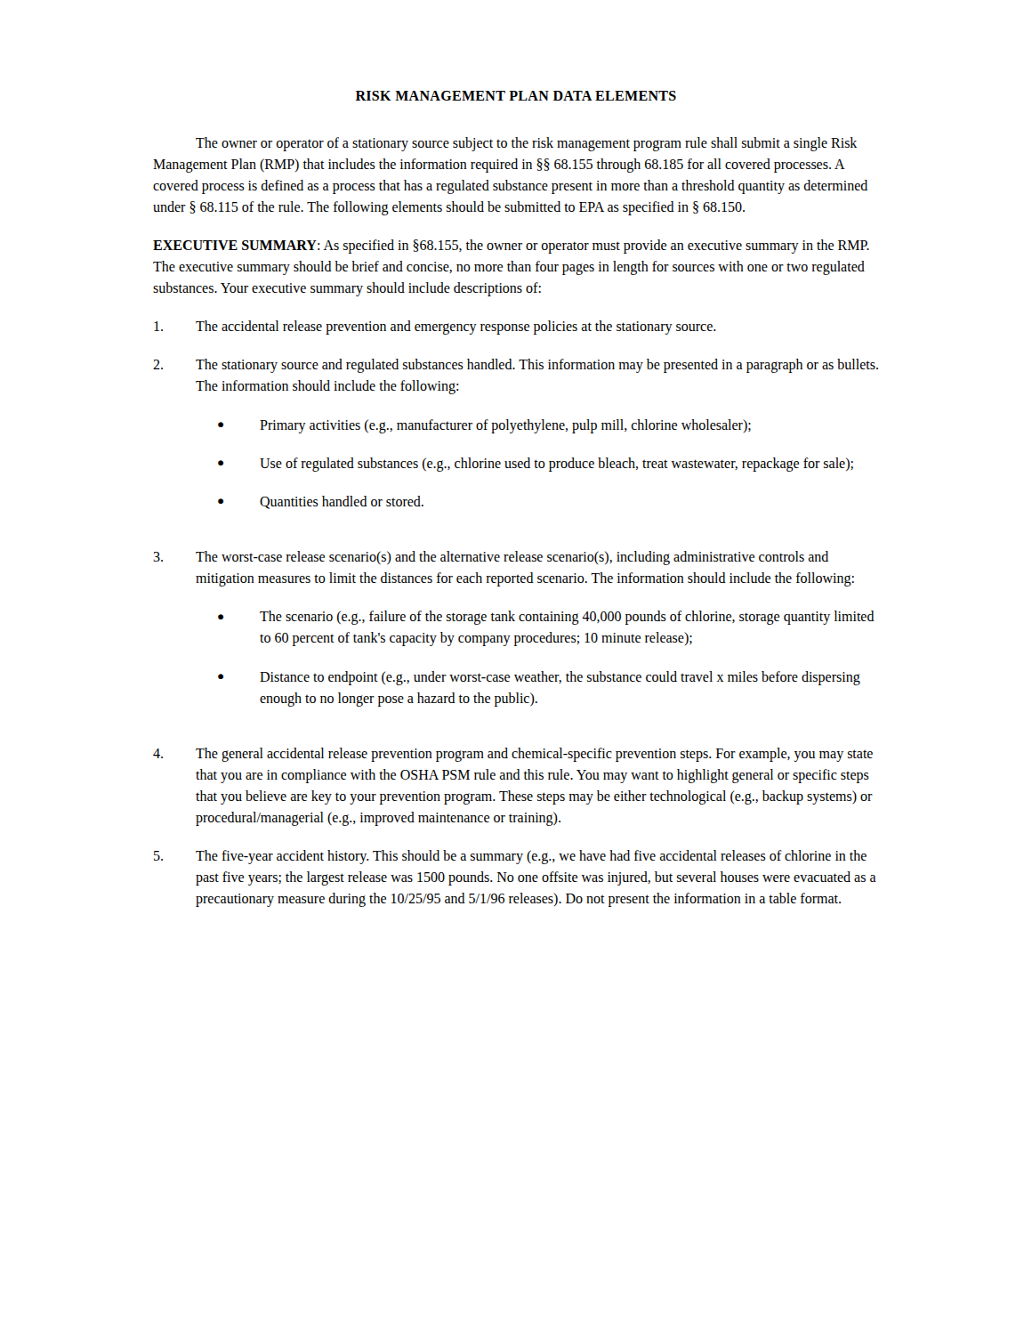Risk Management Plan Data Elements
The owner or operator of a stationary source subject to the risk management program rule shall submit a single Risk Management Plan (RMP) that includes the information required in §§ 68.155 through 68.185 for all covered processes. A covered process is defined as a process that has a regulated substance present in more than a threshold quantity as determined under § 68.115 of the rule. The following elements should be submitted to EPA as specified in § 68.150.
EXECUTIVE SUMMARY: As specified in §68.155, the owner or operator must provide an executive summary in the RMP. The executive summary should be brief and concise, no more than four pages in length for sources with one or two regulated substances. Your executive summary should include descriptions of:
1.
The accidental release prevention and emergency response policies at the stationary source.
2.
The stationary source and regulated substances handled. This information may be presented in a paragraph or as bullets. The information should include the following:
Primary activities (e.g., manufacturer of polyethylene, pulp mill, chlorine wholesaler);
Use of regulated substances (e.g., chlorine used to produce bleach, treat wastewater, repackage for sale);
Quantities handled or stored.
3.
The worst-case release scenario(s) and the alternative release scenario(s), including administrative controls and mitigation measures to limit the distances for each reported scenario. The information should include the following:
The scenario (e.g., failure of the storage tank containing 40,000 pounds of chlorine, storage quantity limited to 60 percent of tank's capacity by company procedures; 10 minute release);
Distance to endpoint (e.g., under worst-case weather, the substance could travel x miles before dispersing enough to no longer pose a hazard to the public).
4.
The general accidental release prevention program and chemical-specific prevention steps. For example, you may state that you are in compliance with the OSHA PSM rule and this rule. You may want to highlight general or specific steps that you believe are key to your prevention program. These steps may be either technological (e.g., backup systems) or procedural/managerial (e.g., improved maintenance or training).
5.
The five-year accident history. This should be a summary (e.g., we have had five accidental releases of chlorine in the past five years; the largest release was 1500 pounds. No one offsite was injured, but several houses were evacuated as a precautionary measure during the 10/25/95 and 5/1/96 releases). Do not present the information in a table format.